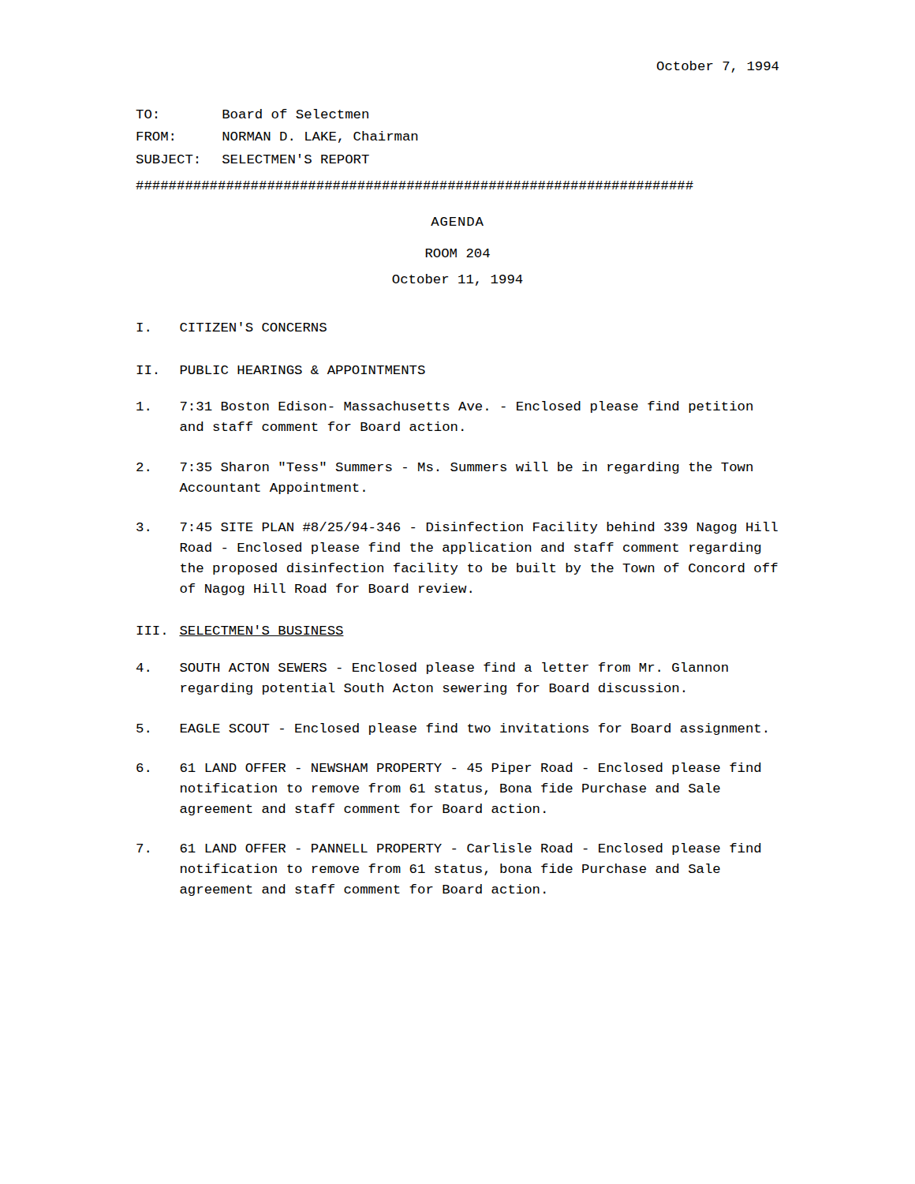October 7, 1994
| TO: | Board of Selectmen |
| FROM: | NORMAN D. LAKE, Chairman |
| SUBJECT: | SELECTMEN'S REPORT |
####################################################################
AGENDA
ROOM 204
October 11, 1994
I. CITIZEN'S CONCERNS
II. PUBLIC HEARINGS & APPOINTMENTS
1. 7:31 Boston Edison- Massachusetts Ave. - Enclosed please find petition and staff comment for Board action.
2. 7:35 Sharon "Tess" Summers - Ms. Summers will be in regarding the Town Accountant Appointment.
3. 7:45 SITE PLAN #8/25/94-346 - Disinfection Facility behind 339 Nagog Hill Road - Enclosed please find the application and staff comment regarding the proposed disinfection facility to be built by the Town of Concord off of Nagog Hill Road for Board review.
III. SELECTMEN'S BUSINESS
4. SOUTH ACTON SEWERS - Enclosed please find a letter from Mr. Glannon regarding potential South Acton sewering for Board discussion.
5. EAGLE SCOUT - Enclosed please find two invitations for Board assignment.
6. 61 LAND OFFER - NEWSHAM PROPERTY - 45 Piper Road - Enclosed please find notification to remove from 61 status, Bona fide Purchase and Sale agreement and staff comment for Board action.
7. 61 LAND OFFER - PANNELL PROPERTY - Carlisle Road - Enclosed please find notification to remove from 61 status, bona fide Purchase and Sale agreement and staff comment for Board action.